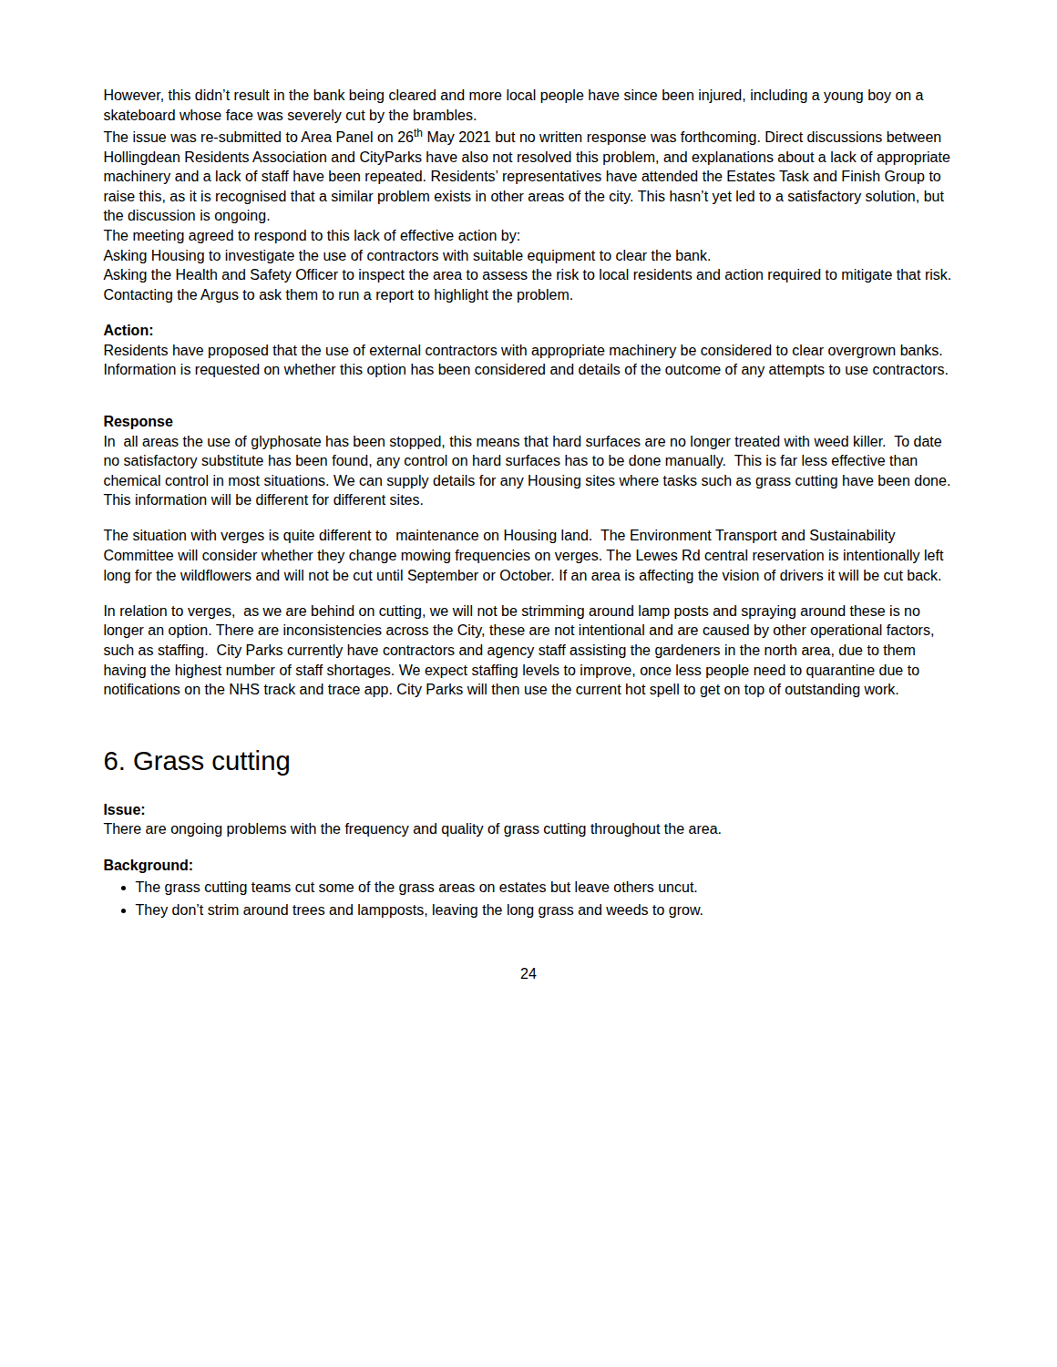However, this didn’t result in the bank being cleared and more local people have since been injured, including a young boy on a skateboard whose face was severely cut by the brambles.
The issue was re-submitted to Area Panel on 26th May 2021 but no written response was forthcoming. Direct discussions between Hollingdean Residents Association and CityParks have also not resolved this problem, and explanations about a lack of appropriate machinery and a lack of staff have been repeated. Residents’ representatives have attended the Estates Task and Finish Group to raise this, as it is recognised that a similar problem exists in other areas of the city. This hasn’t yet led to a satisfactory solution, but the discussion is ongoing.
The meeting agreed to respond to this lack of effective action by:
Asking Housing to investigate the use of contractors with suitable equipment to clear the bank.
Asking the Health and Safety Officer to inspect the area to assess the risk to local residents and action required to mitigate that risk.
Contacting the Argus to ask them to run a report to highlight the problem.
Action:
Residents have proposed that the use of external contractors with appropriate machinery be considered to clear overgrown banks. Information is requested on whether this option has been considered and details of the outcome of any attempts to use contractors.
Response
In all areas the use of glyphosate has been stopped, this means that hard surfaces are no longer treated with weed killer. To date no satisfactory substitute has been found, any control on hard surfaces has to be done manually. This is far less effective than chemical control in most situations. We can supply details for any Housing sites where tasks such as grass cutting have been done. This information will be different for different sites.
The situation with verges is quite different to maintenance on Housing land. The Environment Transport and Sustainability Committee will consider whether they change mowing frequencies on verges. The Lewes Rd central reservation is intentionally left long for the wildflowers and will not be cut until September or October. If an area is affecting the vision of drivers it will be cut back.
In relation to verges, as we are behind on cutting, we will not be strimming around lamp posts and spraying around these is no longer an option. There are inconsistencies across the City, these are not intentional and are caused by other operational factors, such as staffing. City Parks currently have contractors and agency staff assisting the gardeners in the north area, due to them having the highest number of staff shortages. We expect staffing levels to improve, once less people need to quarantine due to notifications on the NHS track and trace app. City Parks will then use the current hot spell to get on top of outstanding work.
6. Grass cutting
Issue:
There are ongoing problems with the frequency and quality of grass cutting throughout the area.
Background:
The grass cutting teams cut some of the grass areas on estates but leave others uncut.
They don’t strim around trees and lampposts, leaving the long grass and weeds to grow.
24